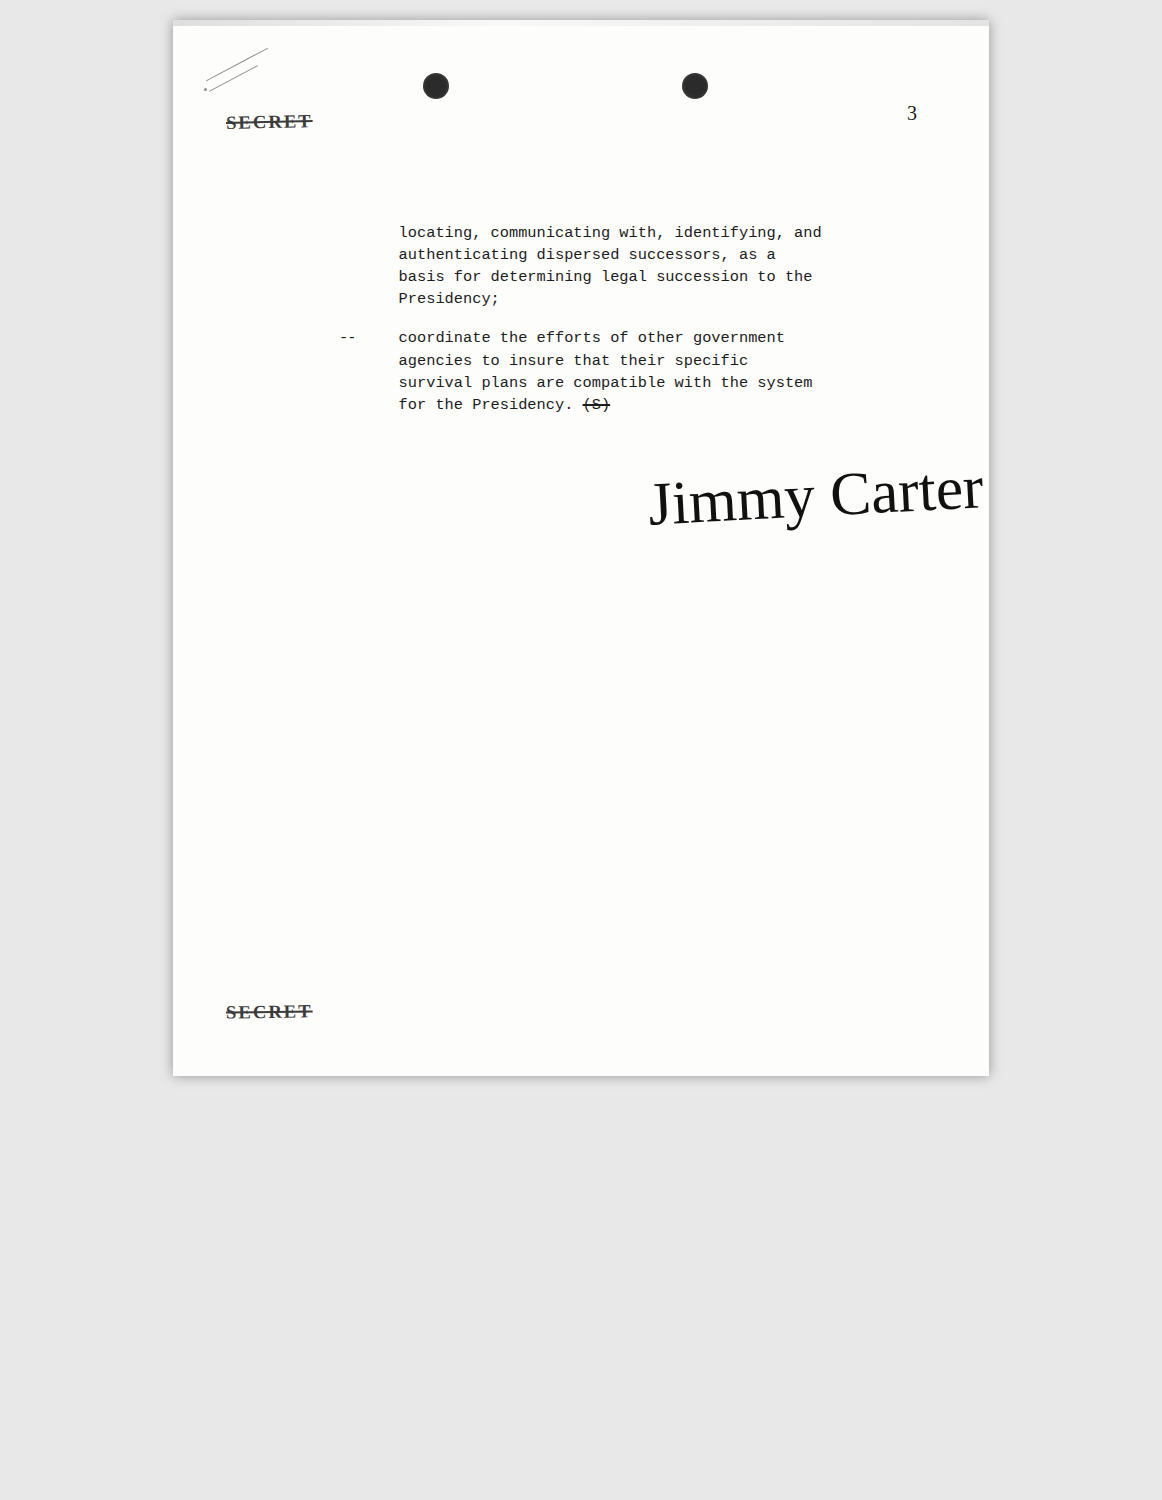3
SECRET
locating, communicating with, identifying, and authenticating dispersed successors, as a basis for determining legal succession to the Presidency;
--coordinate the efforts of other government agencies to insure that their specific survival plans are compatible with the system for the Presidency. (S)
Jimmy Carter
SECRET